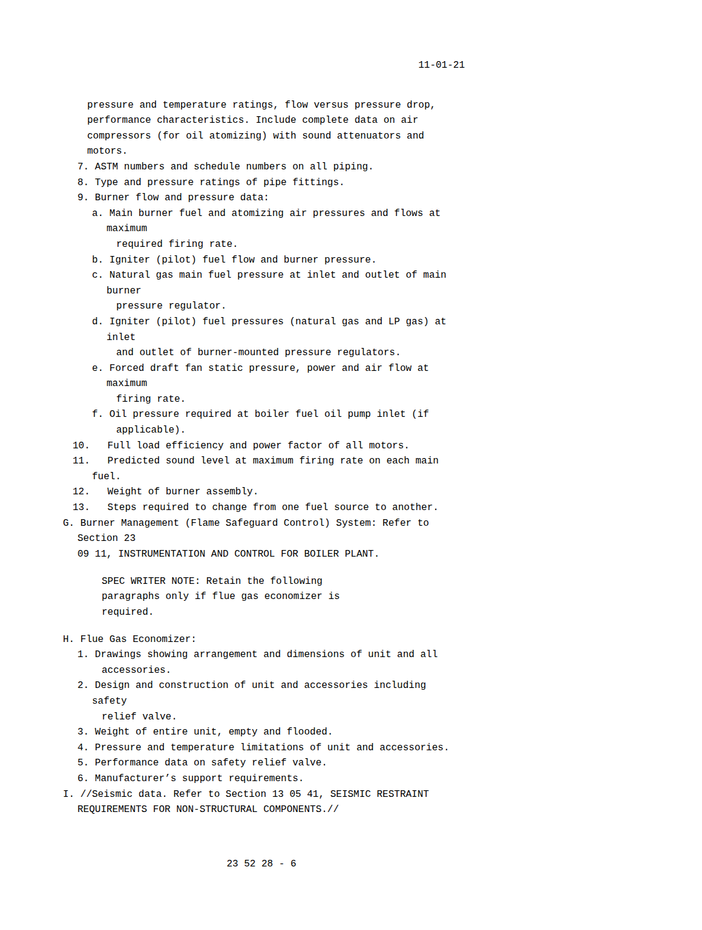11-01-21
pressure and temperature ratings, flow versus pressure drop,
performance characteristics. Include complete data on air
compressors (for oil atomizing) with sound attenuators and motors.
7. ASTM numbers and schedule numbers on all piping.
8. Type and pressure ratings of pipe fittings.
9. Burner flow and pressure data:
a. Main burner fuel and atomizing air pressures and flows at maximum
required firing rate.
b. Igniter (pilot) fuel flow and burner pressure.
c. Natural gas main fuel pressure at inlet and outlet of main burner
pressure regulator.
d. Igniter (pilot) fuel pressures (natural gas and LP gas) at inlet
and outlet of burner-mounted pressure regulators.
e. Forced draft fan static pressure, power and air flow at maximum
firing rate.
f. Oil pressure required at boiler fuel oil pump inlet (if
applicable).
10. Full load efficiency and power factor of all motors.
11. Predicted sound level at maximum firing rate on each main fuel.
12. Weight of burner assembly.
13. Steps required to change from one fuel source to another.
G. Burner Management (Flame Safeguard Control) System: Refer to Section 23
09 11, INSTRUMENTATION AND CONTROL FOR BOILER PLANT.
SPEC WRITER NOTE: Retain the following
paragraphs only if flue gas economizer is
required.
H. Flue Gas Economizer:
1. Drawings showing arrangement and dimensions of unit and all
accessories.
2. Design and construction of unit and accessories including safety
relief valve.
3. Weight of entire unit, empty and flooded.
4. Pressure and temperature limitations of unit and accessories.
5. Performance data on safety relief valve.
6. Manufacturer’s support requirements.
I. //Seismic data. Refer to Section 13 05 41, SEISMIC RESTRAINT
REQUIREMENTS FOR NON-STRUCTURAL COMPONENTS.//
23 52 28 - 6